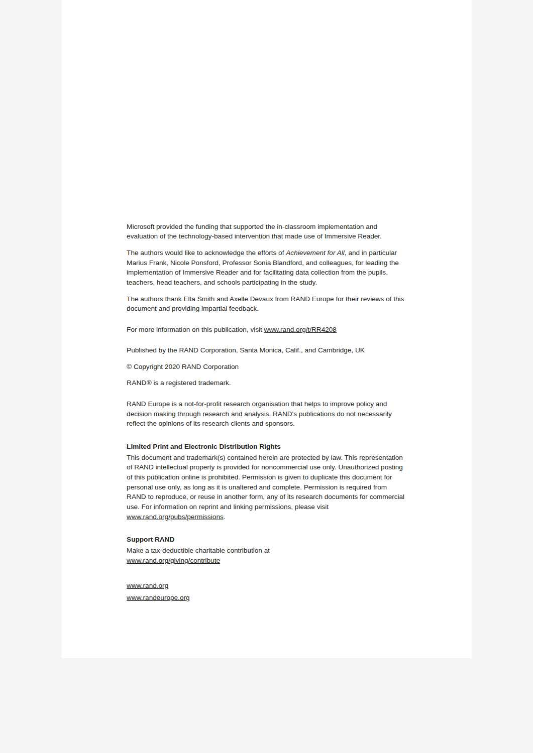Microsoft provided the funding that supported the in-classroom implementation and evaluation of the technology-based intervention that made use of Immersive Reader.
The authors would like to acknowledge the efforts of Achievement for All, and in particular Marius Frank, Nicole Ponsford, Professor Sonia Blandford, and colleagues, for leading the implementation of Immersive Reader and for facilitating data collection from the pupils, teachers, head teachers, and schools participating in the study.
The authors thank Elta Smith and Axelle Devaux from RAND Europe for their reviews of this document and providing impartial feedback.
For more information on this publication, visit www.rand.org/t/RR4208
Published by the RAND Corporation, Santa Monica, Calif., and Cambridge, UK
© Copyright 2020 RAND Corporation
RAND® is a registered trademark.
RAND Europe is a not-for-profit research organisation that helps to improve policy and decision making through research and analysis. RAND's publications do not necessarily reflect the opinions of its research clients and sponsors.
Limited Print and Electronic Distribution Rights
This document and trademark(s) contained herein are protected by law. This representation of RAND intellectual property is provided for noncommercial use only. Unauthorized posting of this publication online is prohibited. Permission is given to duplicate this document for personal use only, as long as it is unaltered and complete. Permission is required from RAND to reproduce, or reuse in another form, any of its research documents for commercial use. For information on reprint and linking permissions, please visit www.rand.org/pubs/permissions.
Support RAND
Make a tax-deductible charitable contribution at
www.rand.org/giving/contribute
www.rand.org
www.randeurope.org